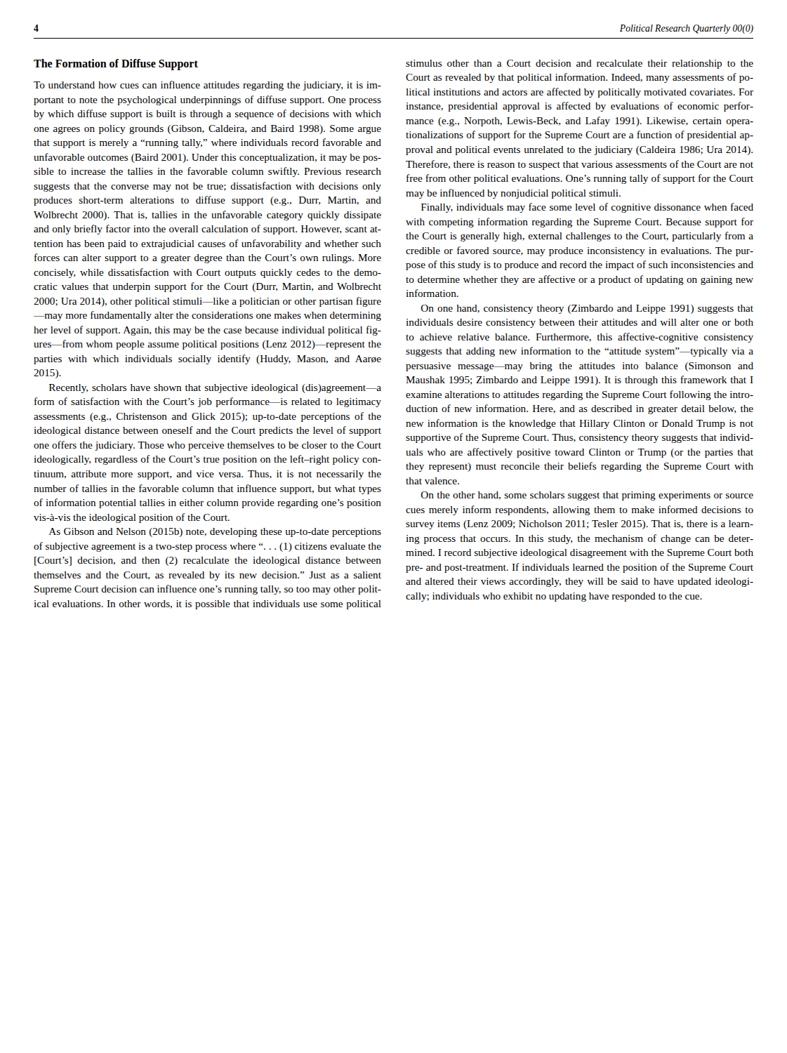4 Political Research Quarterly 00(0)
The Formation of Diffuse Support
To understand how cues can influence attitudes regarding the judiciary, it is important to note the psychological underpinnings of diffuse support. One process by which diffuse support is built is through a sequence of decisions with which one agrees on policy grounds (Gibson, Caldeira, and Baird 1998). Some argue that support is merely a “running tally,” where individuals record favorable and unfavorable outcomes (Baird 2001). Under this conceptualization, it may be possible to increase the tallies in the favorable column swiftly. Previous research suggests that the converse may not be true; dissatisfaction with decisions only produces short-term alterations to diffuse support (e.g., Durr, Martin, and Wolbrecht 2000). That is, tallies in the unfavorable category quickly dissipate and only briefly factor into the overall calculation of support. However, scant attention has been paid to extrajudicial causes of unfavorability and whether such forces can alter support to a greater degree than the Court’s own rulings. More concisely, while dissatisfaction with Court outputs quickly cedes to the democratic values that underpin support for the Court (Durr, Martin, and Wolbrecht 2000; Ura 2014), other political stimuli—like a politician or other partisan figure—may more fundamentally alter the considerations one makes when determining her level of support. Again, this may be the case because individual political figures—from whom people assume political positions (Lenz 2012)—represent the parties with which individuals socially identify (Huddy, Mason, and Aarøe 2015).
Recently, scholars have shown that subjective ideological (dis)agreement—a form of satisfaction with the Court’s job performance—is related to legitimacy assessments (e.g., Christenson and Glick 2015); up-to-date perceptions of the ideological distance between oneself and the Court predicts the level of support one offers the judiciary. Those who perceive themselves to be closer to the Court ideologically, regardless of the Court’s true position on the left–right policy continuum, attribute more support, and vice versa. Thus, it is not necessarily the number of tallies in the favorable column that influence support, but what types of information potential tallies in either column provide regarding one’s position vis-à-vis the ideological position of the Court.
As Gibson and Nelson (2015b) note, developing these up-to-date perceptions of subjective agreement is a two-step process where “. . . (1) citizens evaluate the [Court’s] decision, and then (2) recalculate the ideological distance between themselves and the Court, as revealed by its new decision.” Just as a salient Supreme Court decision can influence one’s running tally, so too may other political evaluations. In other words, it is possible that individuals use some political stimulus other than a Court decision and recalculate their relationship to the Court as revealed by that political information. Indeed, many assessments of political institutions and actors are affected by politically motivated covariates. For instance, presidential approval is affected by evaluations of economic performance (e.g., Norpoth, Lewis-Beck, and Lafay 1991). Likewise, certain operationalizations of support for the Supreme Court are a function of presidential approval and political events unrelated to the judiciary (Caldeira 1986; Ura 2014). Therefore, there is reason to suspect that various assessments of the Court are not free from other political evaluations. One’s running tally of support for the Court may be influenced by nonjudicial political stimuli.
Finally, individuals may face some level of cognitive dissonance when faced with competing information regarding the Supreme Court. Because support for the Court is generally high, external challenges to the Court, particularly from a credible or favored source, may produce inconsistency in evaluations. The purpose of this study is to produce and record the impact of such inconsistencies and to determine whether they are affective or a product of updating on gaining new information.
On one hand, consistency theory (Zimbardo and Leippe 1991) suggests that individuals desire consistency between their attitudes and will alter one or both to achieve relative balance. Furthermore, this affective-cognitive consistency suggests that adding new information to the “attitude system”—typically via a persuasive message—may bring the attitudes into balance (Simonson and Maushak 1995; Zimbardo and Leippe 1991). It is through this framework that I examine alterations to attitudes regarding the Supreme Court following the introduction of new information. Here, and as described in greater detail below, the new information is the knowledge that Hillary Clinton or Donald Trump is not supportive of the Supreme Court. Thus, consistency theory suggests that individuals who are affectively positive toward Clinton or Trump (or the parties that they represent) must reconcile their beliefs regarding the Supreme Court with that valence.
On the other hand, some scholars suggest that priming experiments or source cues merely inform respondents, allowing them to make informed decisions to survey items (Lenz 2009; Nicholson 2011; Tesler 2015). That is, there is a learning process that occurs. In this study, the mechanism of change can be determined. I record subjective ideological disagreement with the Supreme Court both pre- and post-treatment. If individuals learned the position of the Supreme Court and altered their views accordingly, they will be said to have updated ideologically; individuals who exhibit no updating have responded to the cue.